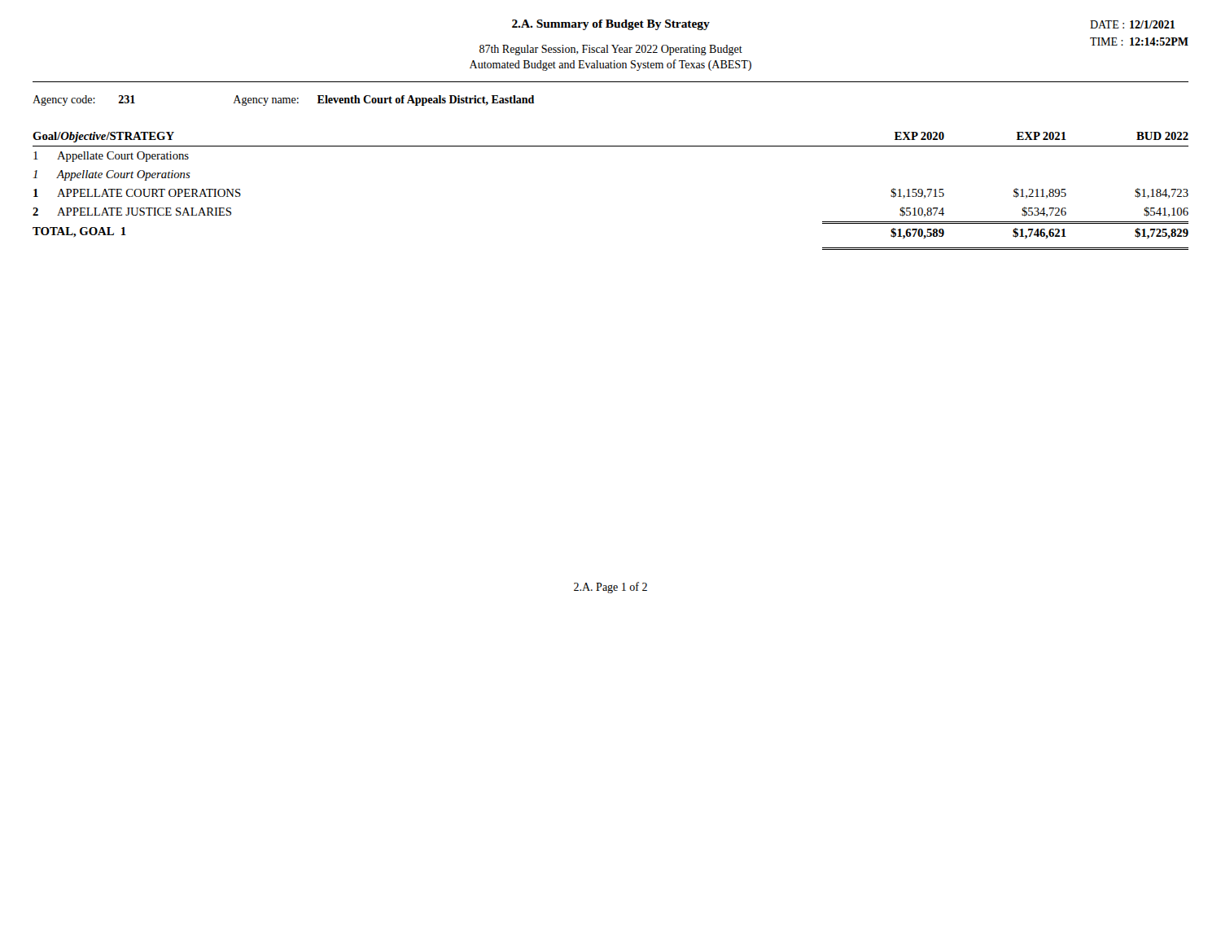DATE : 12/1/2021
TIME : 12:14:52PM
2.A. Summary of Budget By Strategy
87th Regular Session, Fiscal Year 2022 Operating Budget
Automated Budget and Evaluation System of Texas (ABEST)
Agency code: 231 Agency name: Eleventh Court of Appeals District, Eastland
| Goal / Objective / STRATEGY | | EXP 2020 | EXP 2021 | BUD 2022 |
| --- | --- | --- | --- | --- |
| 1 | Appellate Court Operations | | | | |
| 1 | Appellate Court Operations | | | | |
| 1 | APPELLATE COURT OPERATIONS | | $1,159,715 | $1,211,895 | $1,184,723 |
| 2 | APPELLATE JUSTICE SALARIES | | $510,874 | $534,726 | $541,106 |
| TOTAL, GOAL 1 | | $1,670,589 | $1,746,621 | $1,725,829 |
2.A. Page 1 of 2